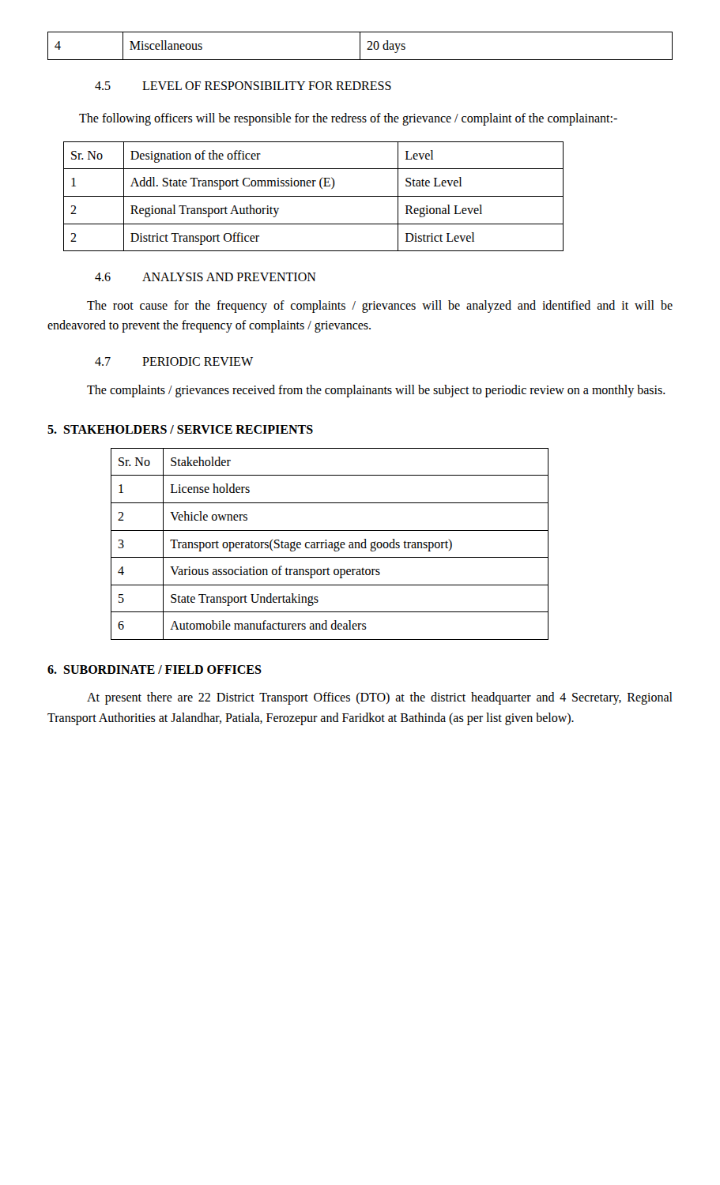| 4 | Miscellaneous | 20 days |
4.5 LEVEL OF RESPONSIBILITY FOR REDRESS
The following officers will be responsible for the redress of the grievance / complaint of the complainant:-
| Sr. No | Designation of the officer | Level |
| --- | --- | --- |
| 1 | Addl. State Transport Commissioner (E) | State Level |
| 2 | Regional Transport Authority | Regional Level |
| 2 | District Transport Officer | District Level |
4.6 ANALYSIS AND PREVENTION
The root cause for the frequency of complaints / grievances will be analyzed and identified and it will be endeavored to prevent the frequency of complaints / grievances.
4.7 PERIODIC REVIEW
The complaints / grievances received from the complainants will be subject to periodic review on a monthly basis.
5. STAKEHOLDERS / SERVICE RECIPIENTS
| Sr. No | Stakeholder |
| --- | --- |
| 1 | License holders |
| 2 | Vehicle owners |
| 3 | Transport operators(Stage carriage and goods transport) |
| 4 | Various association of transport operators |
| 5 | State Transport Undertakings |
| 6 | Automobile manufacturers and dealers |
6. SUBORDINATE / FIELD OFFICES
At present there are 22 District Transport Offices (DTO) at the district headquarter and 4 Secretary, Regional Transport Authorities at Jalandhar, Patiala, Ferozepur and Faridkot at Bathinda (as per list given below).